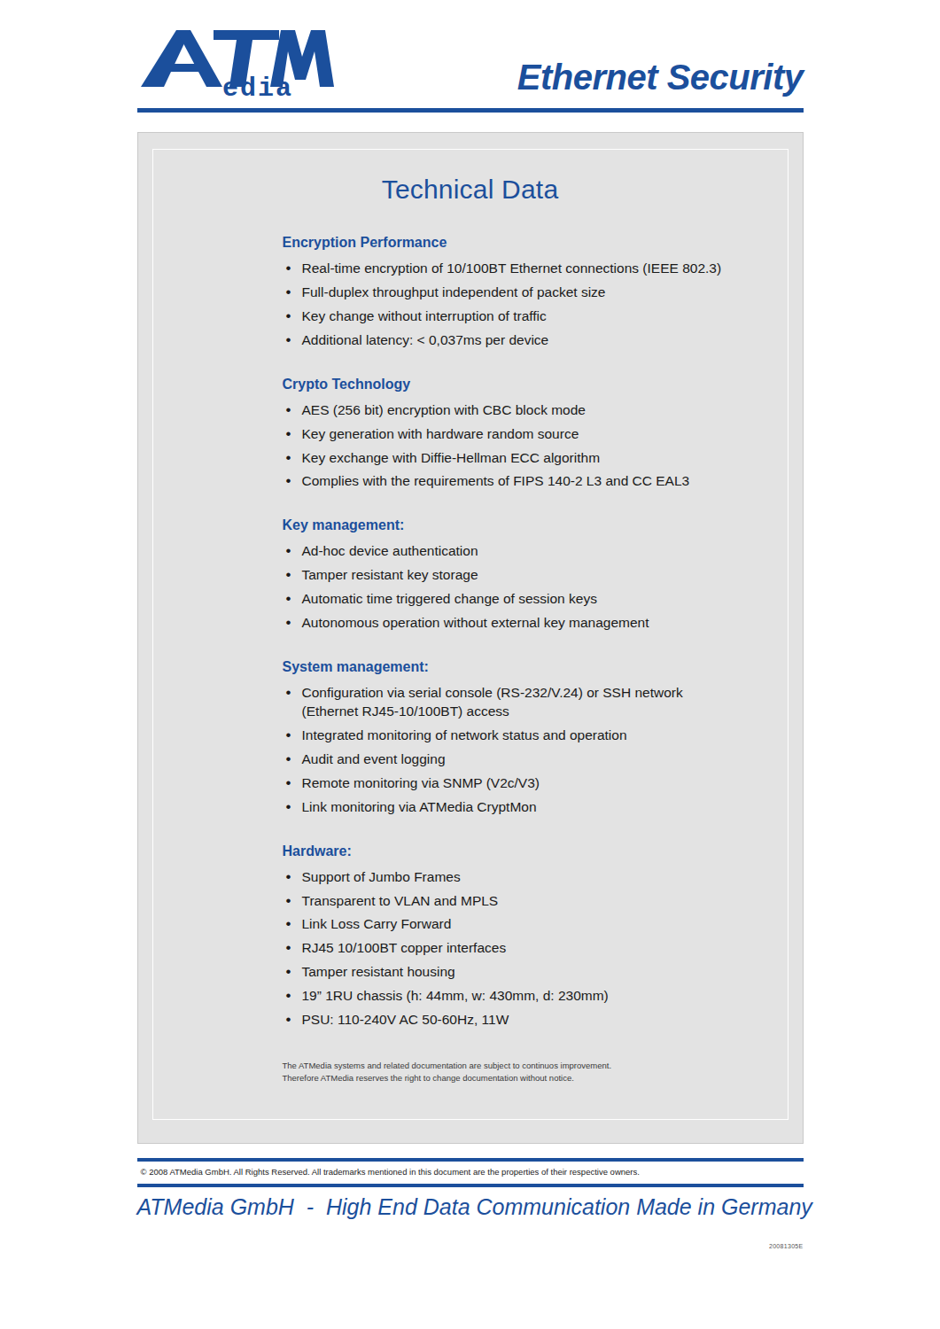edia
Ethernet Security
Technical Data
Encryption Performance
Real-time encryption of 10/100BT Ethernet connections (IEEE 802.3)
Full-duplex throughput independent of packet size
Key change without interruption of traffic
Additional latency: < 0,037ms per device
Crypto Technology
AES (256 bit) encryption with CBC block mode
Key generation with hardware random source
Key exchange with Diffie-Hellman ECC algorithm
Complies with the requirements of FIPS 140-2 L3 and CC EAL3
Key management:
Ad-hoc device authentication
Tamper resistant key storage
Automatic time triggered change of session keys
Autonomous operation without external key management
System management:
Configuration via serial console (RS-232/V.24) or SSH network(Ethernet RJ45-10/100BT) access
Integrated monitoring of network status and operation
Audit and event logging
Remote monitoring via SNMP (V2c/V3)
Link monitoring via ATMedia CryptMon
Hardware:
Support of Jumbo Frames
Transparent to VLAN and MPLS
Link Loss Carry Forward
RJ45 10/100BT copper interfaces
Tamper resistant housing
19” 1RU chassis (h: 44mm, w: 430mm, d: 230mm)
PSU: 110-240V AC 50-60Hz, 11W
The ATMedia systems and related documentation are subject to continuos improvement.
Therefore ATMedia reserves the right to change documentation without notice.
© 2008 ATMedia GmbH. All Rights Reserved. All trademarks mentioned in this document are the properties of their respective owners.
ATMedia GmbH - High End Data Communication Made in Germany
20081305E